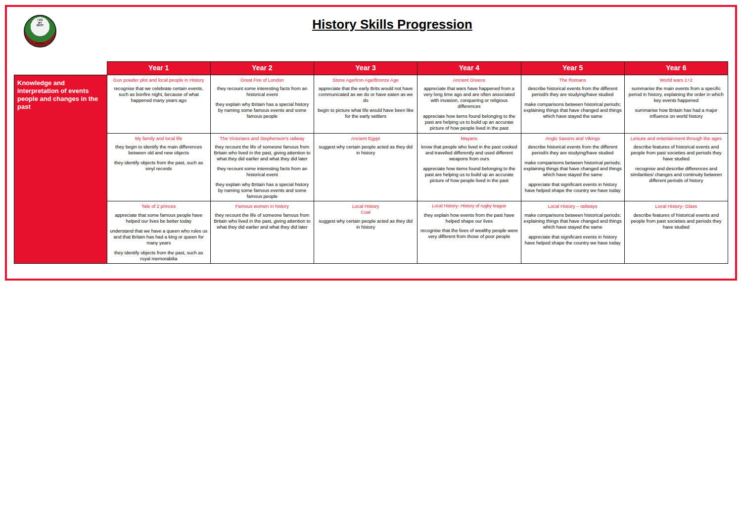I DO
MY
BEST
SCHOOL
History Skills Progression
| | Year 1 | Year 2 | Year 3 | Year 4 | Year 5 | Year 6 |
| --- | --- | --- | --- | --- | --- | --- |
| Knowledge and interpretation of events people and changes in the past | Gun powder plot and local people in History recognise that we celebrate certain events, such as bonfire night, because of what happened many years ago | Great Fire of London they recount some interesting facts from an historical event they explain why Britain has a special history by naming some famous events and some famous people | Stone Age/Iron Age/Bronze Age appreciate that the early Brits would not have communicated as we do or have eaten as we do begin to picture what life would have been like for the early settlers | Ancient Greece appreciate that wars have happened from a very long time ago and are often associated with invasion, conquering or religious differences appreciate how items found belonging to the past are helping us to build up an accurate picture of how people lived in the past | The Romans describe historical events from the different period/s they are studying/have studied make comparisons between historical periods; explaining things that have changed and things which have stayed the same | World wars 1+2 summarise the main events from a specific period in history, explaining the order in which key events happened summarise how Britain has had a major influence on world history |
| My family and local life they begin to identify the main differences between old and new objects they identify objects from the past, such as vinyl records | The Victorians and Stephenson's railway they recount the life of someone famous from Britain who lived in the past, giving attention to what they did earlier and what they did later they recount some interesting facts from an historical event they explain why Britain has a special history by naming some famous events and some famous people | Ancient Egypt suggest why certain people acted as they did in history | Mayans know that people who lived in the past cooked and travelled differently and used different weapons from ours appreciate how items found belonging to the past are helping us to build up an accurate picture of how people lived in the past | Anglo Saxons and Vikings describe historical events from the different period/s they are studying/have studied make comparisons between historical periods; explaining things that have changed and things which have stayed the same appreciate that significant events in history have helped shape the country we have today | Leisure and entertainment through the ages describe features of historical events and people from past societies and periods they have studied recognise and describe differences and similarities/ changes and continuity between different periods of history |
| Tale of 2 princes appreciate that some famous people have helped our lives be better today understand that we have a queen who rules us and that Britain has had a king or queen for many years they identify objects from the past, such as royal memorabilia | Famous women in history they recount the life of someone famous from Britain who lived in the past, giving attention to what they did earlier and what they did later | Local History Coal suggest why certain people acted as they did in history | Local History- History of rugby league they explain how events from the past have helped shape our lives recognise that the lives of wealthy people were very different from those of poor people | Local History – railways make comparisons between historical periods; explaining things that have changed and things which have stayed the same appreciate that significant events in history have helped shape the country we have today | Local History- Glass describe features of historical events and people from past societies and periods they have studied |